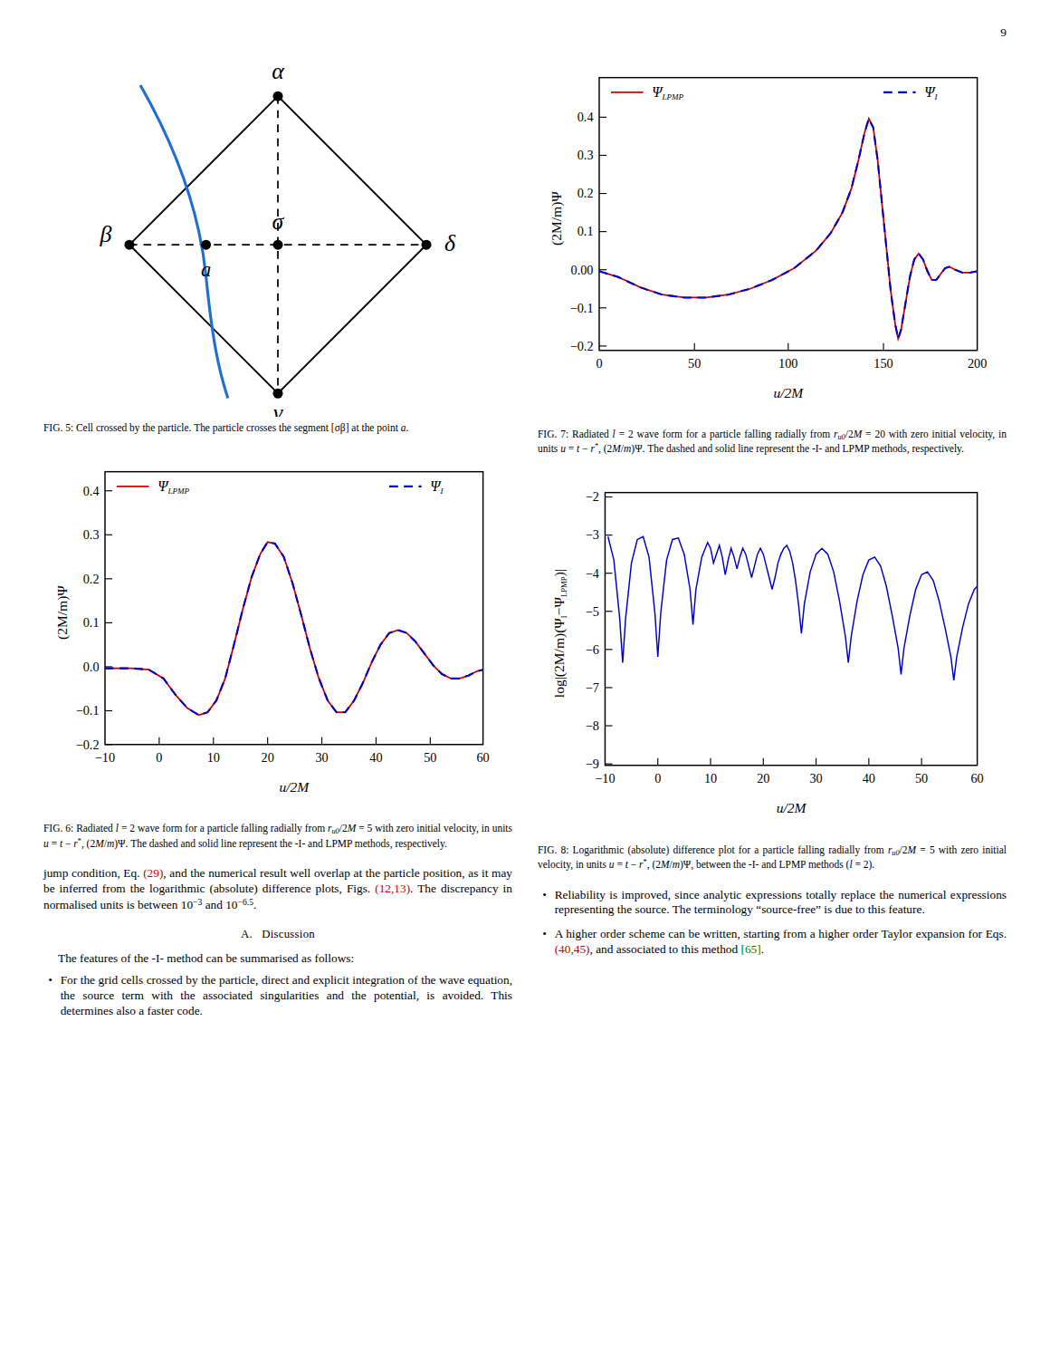9
α β γ δ σ a
FIG. 5: Cell crossed by the particle. The particle crosses the segment [σβ] at the point a.
ΨLPMP ΨI 0.4 0.3 0.2 0.1 0.0 −0.1 −0.2 −10 0 10 20 30 40 50 60 u/2M (2M/m)Ψ
FIG. 6: Radiated l = 2 wave form for a particle falling radially from ru0/2M = 5 with zero initial velocity, in units u = t − r*, (2M/m)Ψ. The dashed and solid line represent the -I- and LPMP methods, respectively.
jump condition, Eq. (29), and the numerical result well overlap at the particle position, as it may be inferred from the logarithmic (absolute) difference plots, Figs. (12,13). The discrepancy in normalised units is between 10−3 and 10−6.5.
A. Discussion
The features of the -I- method can be summarised as follows:
For the grid cells crossed by the particle, direct and explicit integration of the wave equation, the source term with the associated singularities and the potential, is avoided. This determines also a faster code.
ΨLPMP ΨI 0.4 0.3 0.2 0.1 0.00 −0.1 −0.2 0 50 100 150 200 u/2M (2M/m)Ψ
FIG. 7: Radiated l = 2 wave form for a particle falling radially from ru0/2M = 20 with zero initial velocity, in units u = t − r*, (2M/m)Ψ. The dashed and solid line represent the -I- and LPMP methods, respectively.
−2 −3 −4 −5 −6 −7 −8 −9 −10 0 10 20 30 40 50 60 u/2M log|(2M/m)(ΨI−ΨLPMP)|
FIG. 8: Logarithmic (absolute) difference plot for a particle falling radially from ru0/2M = 5 with zero initial velocity, in units u = t − r*, (2M/m)Ψ, between the -I- and LPMP methods (l = 2).
Reliability is improved, since analytic expressions totally replace the numerical expressions representing the source. The terminology “source-free” is due to this feature.
A higher order scheme can be written, starting from a higher order Taylor expansion for Eqs. (40,45), and associated to this method [65].